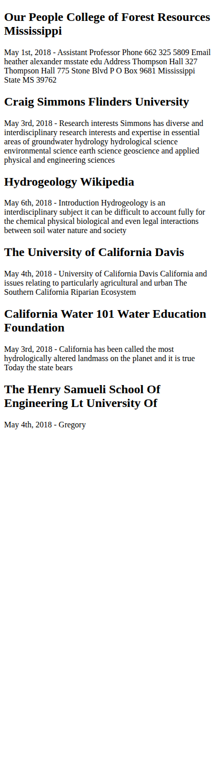Our People College of Forest Resources Mississippi
May 1st, 2018 - Assistant Professor Phone 662 325 5809 Email heather alexander msstate edu Address Thompson Hall 327 Thompson Hall 775 Stone Blvd P O Box 9681 Mississippi State MS 39762
Craig Simmons Flinders University
May 3rd, 2018 - Research interests Simmons has diverse and interdisciplinary research interests and expertise in essential areas of groundwater hydrology hydrological science environmental science earth science geoscience and applied physical and engineering sciences
Hydrogeology Wikipedia
May 6th, 2018 - Introduction Hydrogeology is an interdisciplinary subject it can be difficult to account fully for the chemical physical biological and even legal interactions between soil water nature and society
The University of California Davis
May 4th, 2018 - University of California Davis California and issues relating to particularly agricultural and urban The Southern California Riparian Ecosystem
California Water 101 Water Education Foundation
May 3rd, 2018 - California has been called the most hydrologically altered landmass on the planet and it is true Today the state bears
The Henry Samueli School Of Engineering Lt University Of
May 4th, 2018 - Gregory